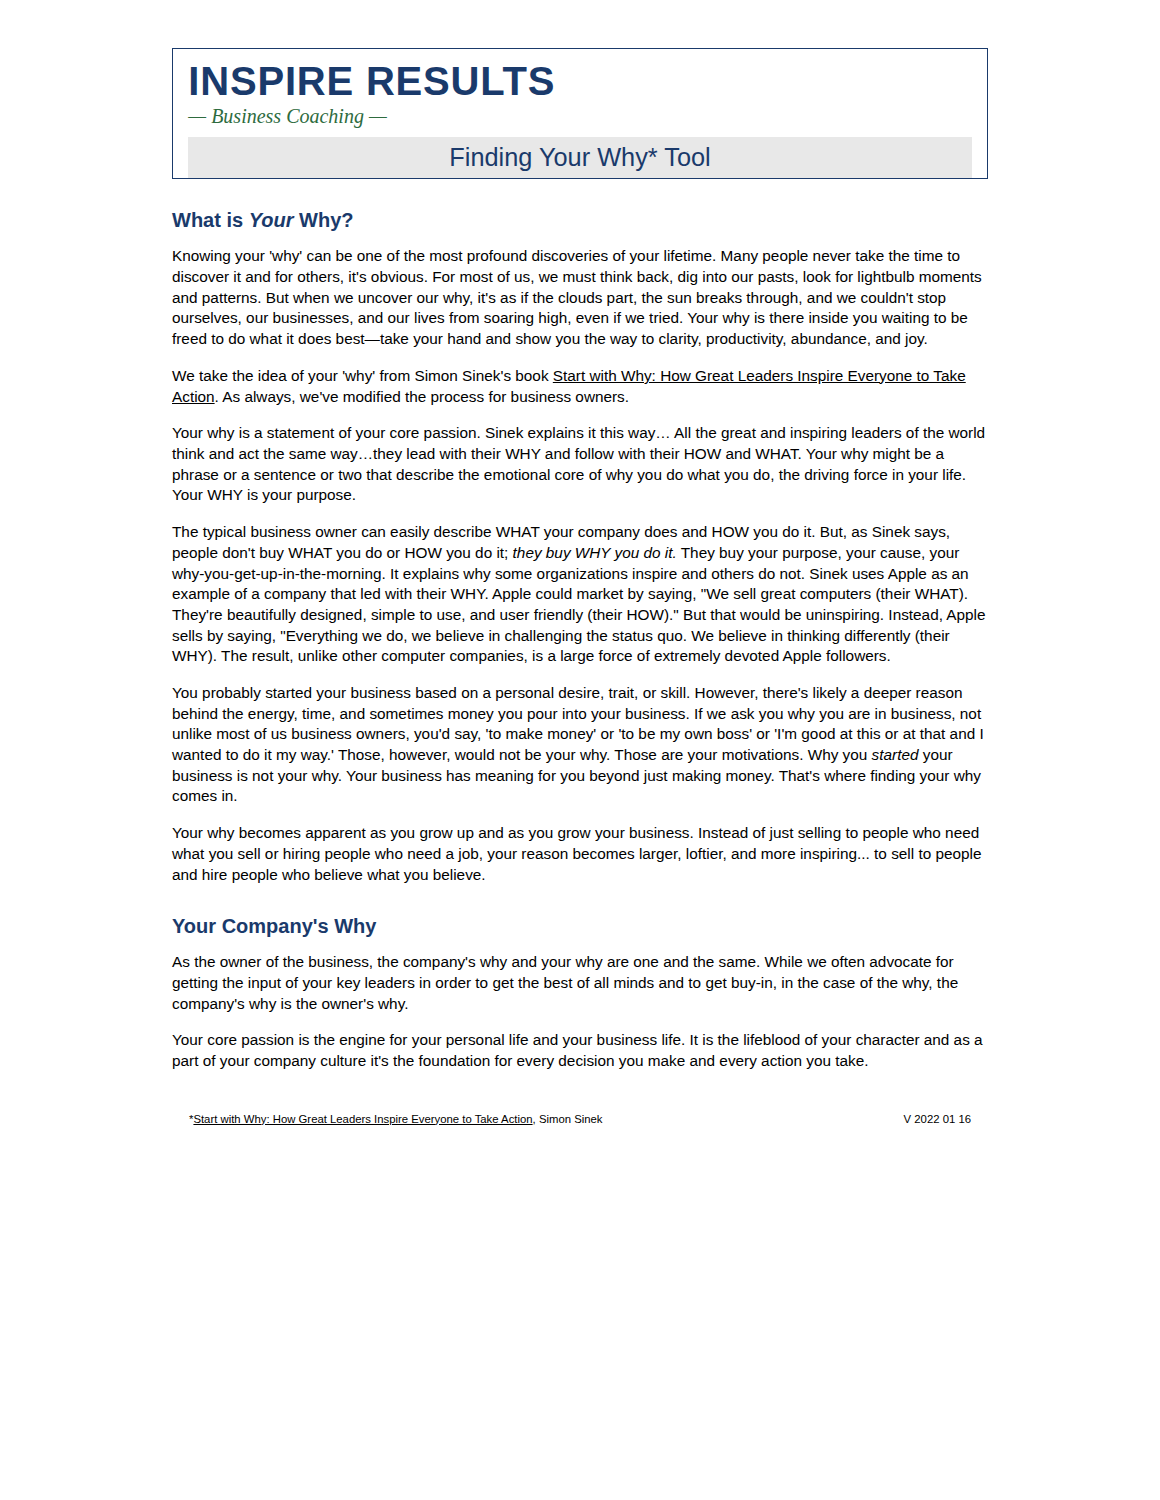INSPIRE RESULTS
— Business Coaching —
Finding Your Why* Tool
What is Your Why?
Knowing your 'why' can be one of the most profound discoveries of your lifetime. Many people never take the time to discover it and for others, it's obvious. For most of us, we must think back, dig into our pasts, look for lightbulb moments and patterns. But when we uncover our why, it's as if the clouds part, the sun breaks through, and we couldn't stop ourselves, our businesses, and our lives from soaring high, even if we tried. Your why is there inside you waiting to be freed to do what it does best—take your hand and show you the way to clarity, productivity, abundance, and joy.
We take the idea of your 'why' from Simon Sinek's book Start with Why: How Great Leaders Inspire Everyone to Take Action. As always, we've modified the process for business owners.
Your why is a statement of your core passion. Sinek explains it this way… All the great and inspiring leaders of the world think and act the same way…they lead with their WHY and follow with their HOW and WHAT. Your why might be a phrase or a sentence or two that describe the emotional core of why you do what you do, the driving force in your life. Your WHY is your purpose.
The typical business owner can easily describe WHAT your company does and HOW you do it. But, as Sinek says, people don't buy WHAT you do or HOW you do it; they buy WHY you do it. They buy your purpose, your cause, your why-you-get-up-in-the-morning. It explains why some organizations inspire and others do not. Sinek uses Apple as an example of a company that led with their WHY. Apple could market by saying, "We sell great computers (their WHAT). They're beautifully designed, simple to use, and user friendly (their HOW)." But that would be uninspiring. Instead, Apple sells by saying, "Everything we do, we believe in challenging the status quo. We believe in thinking differently (their WHY). The result, unlike other computer companies, is a large force of extremely devoted Apple followers.
You probably started your business based on a personal desire, trait, or skill. However, there's likely a deeper reason behind the energy, time, and sometimes money you pour into your business. If we ask you why you are in business, not unlike most of us business owners, you'd say, 'to make money' or 'to be my own boss' or 'I'm good at this or at that and I wanted to do it my way.' Those, however, would not be your why. Those are your motivations. Why you started your business is not your why. Your business has meaning for you beyond just making money. That's where finding your why comes in.
Your why becomes apparent as you grow up and as you grow your business. Instead of just selling to people who need what you sell or hiring people who need a job, your reason becomes larger, loftier, and more inspiring... to sell to people and hire people who believe what you believe.
Your Company's Why
As the owner of the business, the company's why and your why are one and the same. While we often advocate for getting the input of your key leaders in order to get the best of all minds and to get buy-in, in the case of the why, the company's why is the owner's why.
Your core passion is the engine for your personal life and your business life. It is the lifeblood of your character and as a part of your company culture it's the foundation for every decision you make and every action you take.
*Start with Why: How Great Leaders Inspire Everyone to Take Action, Simon Sinek
V 2022 01 16